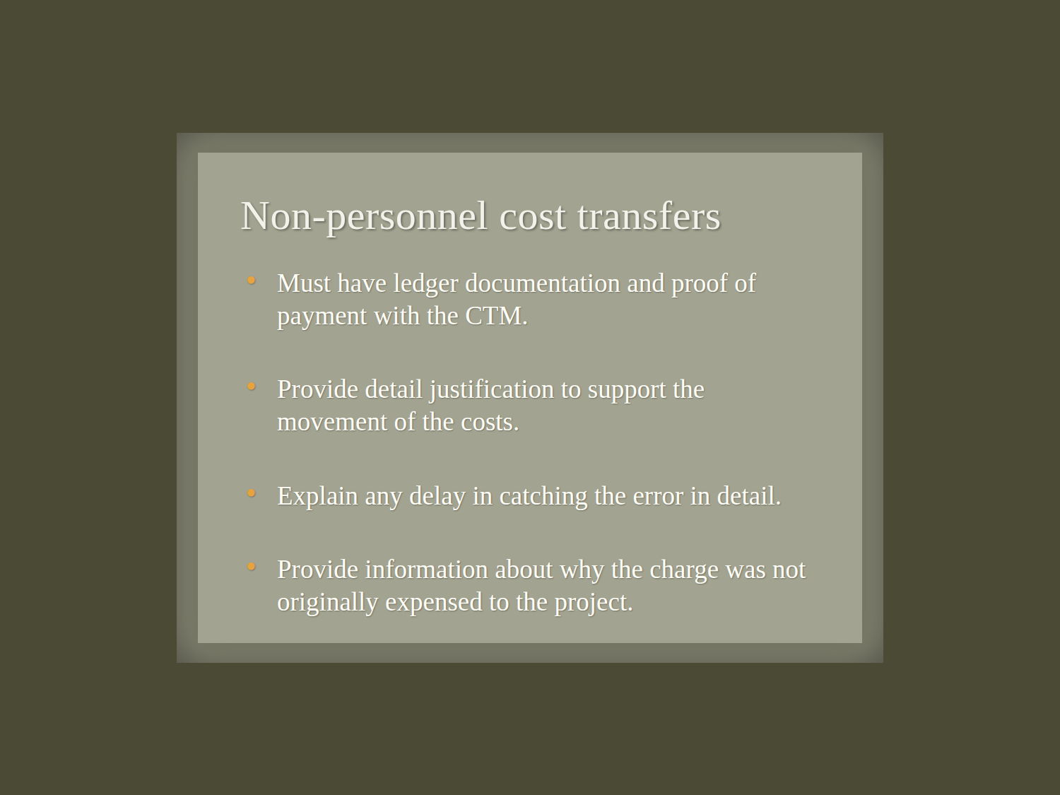Non-personnel cost transfers
Must have ledger documentation and proof of payment with the CTM.
Provide detail justification to support the movement of the costs.
Explain any delay in catching the error in detail.
Provide information about why the charge was not originally expensed to the project.